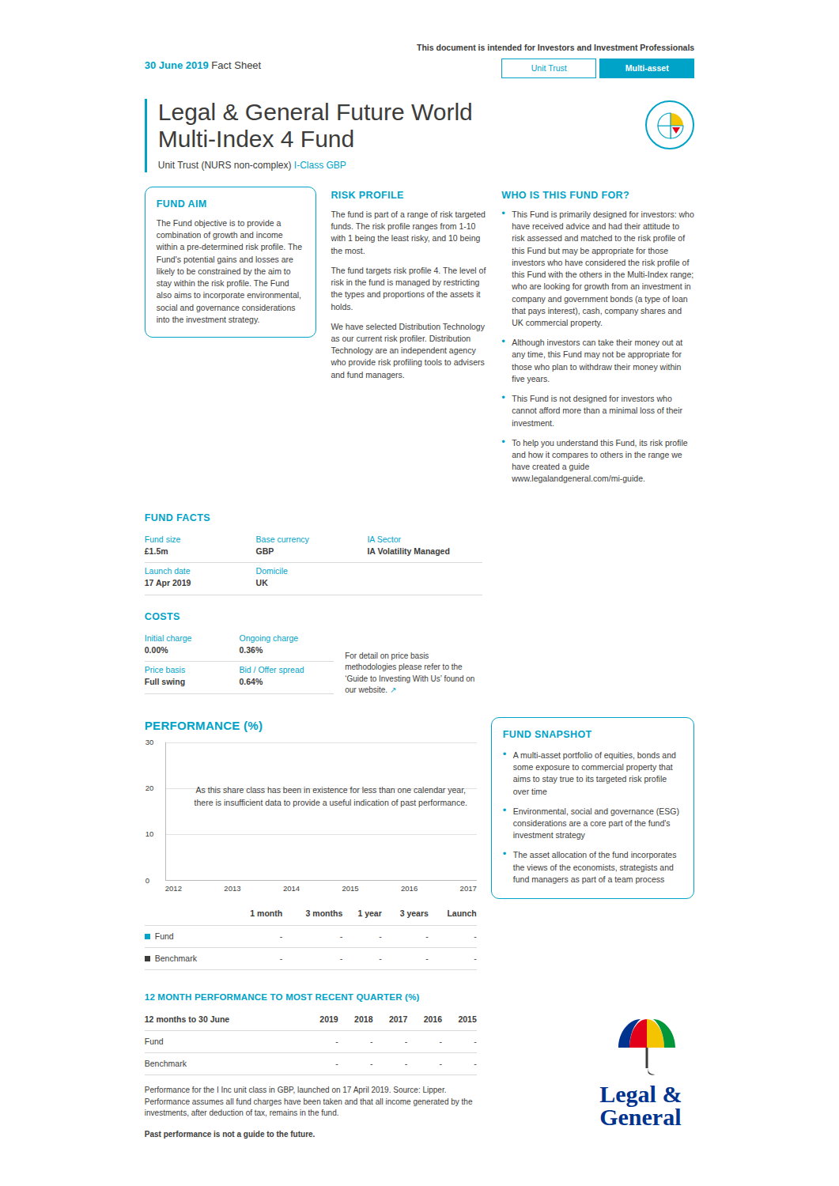This document is intended for Investors and Investment Professionals
30 June 2019 Fact Sheet
Unit Trust
Multi-asset
Legal & General Future World
Multi-Index 4 Fund
Unit Trust (NURS non-complex) I-Class GBP
Fund aim
The Fund objective is to provide a combination of growth and income within a pre-determined risk profile. The Fund's potential gains and losses are likely to be constrained by the aim to stay within the risk profile. The Fund also aims to incorporate environmental, social and governance considerations into the investment strategy.
Risk profile
The fund is part of a range of risk targeted funds. The risk profile ranges from 1-10 with 1 being the least risky, and 10 being the most.
The fund targets risk profile 4. The level of risk in the fund is managed by restricting the types and proportions of the assets it holds.
We have selected Distribution Technology as our current risk profiler. Distribution Technology are an independent agency who provide risk profiling tools to advisers and fund managers.
Who is this fund for?
This Fund is primarily designed for investors: who have received advice and had their attitude to risk assessed and matched to the risk profile of this Fund but may be appropriate for those investors who have considered the risk profile of this Fund with the others in the Multi-Index range; who are looking for growth from an investment in company and government bonds (a type of loan that pays interest), cash, company shares and UK commercial property.
Although investors can take their money out at any time, this Fund may not be appropriate for those who plan to withdraw their money within five years.
This Fund is not designed for investors who cannot afford more than a minimal loss of their investment.
To help you understand this Fund, its risk profile and how it compares to others in the range we have created a guide www.legalandgeneral.com/mi-guide.
Fund facts
| Fund size | Base currency | IA Sector |
| £1.5m | GBP | IA Volatility Managed |
| Launch date | Domicile | |
| 17 Apr 2019 | UK | |
Costs
| Initial charge | Ongoing charge |
| 0.00% | 0.36% |
| Price basis | Bid / Offer spread |
| Full swing | 0.64% |
For detail on price basis methodologies please refer to the ‘Guide to Investing With Us’ found on our website. ↗
PERFORMANCE (%)
30
20
10
0
As this share class has been in existence for less than one calendar year,
there is insufficient data to provide a useful indication of past performance.
201220132014201520162017
| | 1 month | 3 months | 1 year | 3 years | Launch |
| --- | --- | --- | --- | --- | --- |
| Fund | - | - | - | - | - |
| Benchmark | - | - | - | - | - |
12 MONTH PERFORMANCE TO MOST RECENT QUARTER (%)
| 12 months to 30 June | 2019 | 2018 | 2017 | 2016 | 2015 |
| --- | --- | --- | --- | --- | --- |
| Fund | - | - | - | - | - |
| Benchmark | - | - | - | - | - |
Performance for the I Inc unit class in GBP, launched on 17 April 2019. Source: Lipper. Performance assumes all fund charges have been taken and that all income generated by the investments, after deduction of tax, remains in the fund. Past performance is not a guide to the future.
FUND SNAPSHOT
A multi-asset portfolio of equities, bonds and some exposure to commercial property that aims to stay true to its targeted risk profile over time
Environmental, social and governance (ESG) considerations are a core part of the fund's investment strategy
The asset allocation of the fund incorporates the views of the economists, strategists and fund managers as part of a team process
Legal &
General